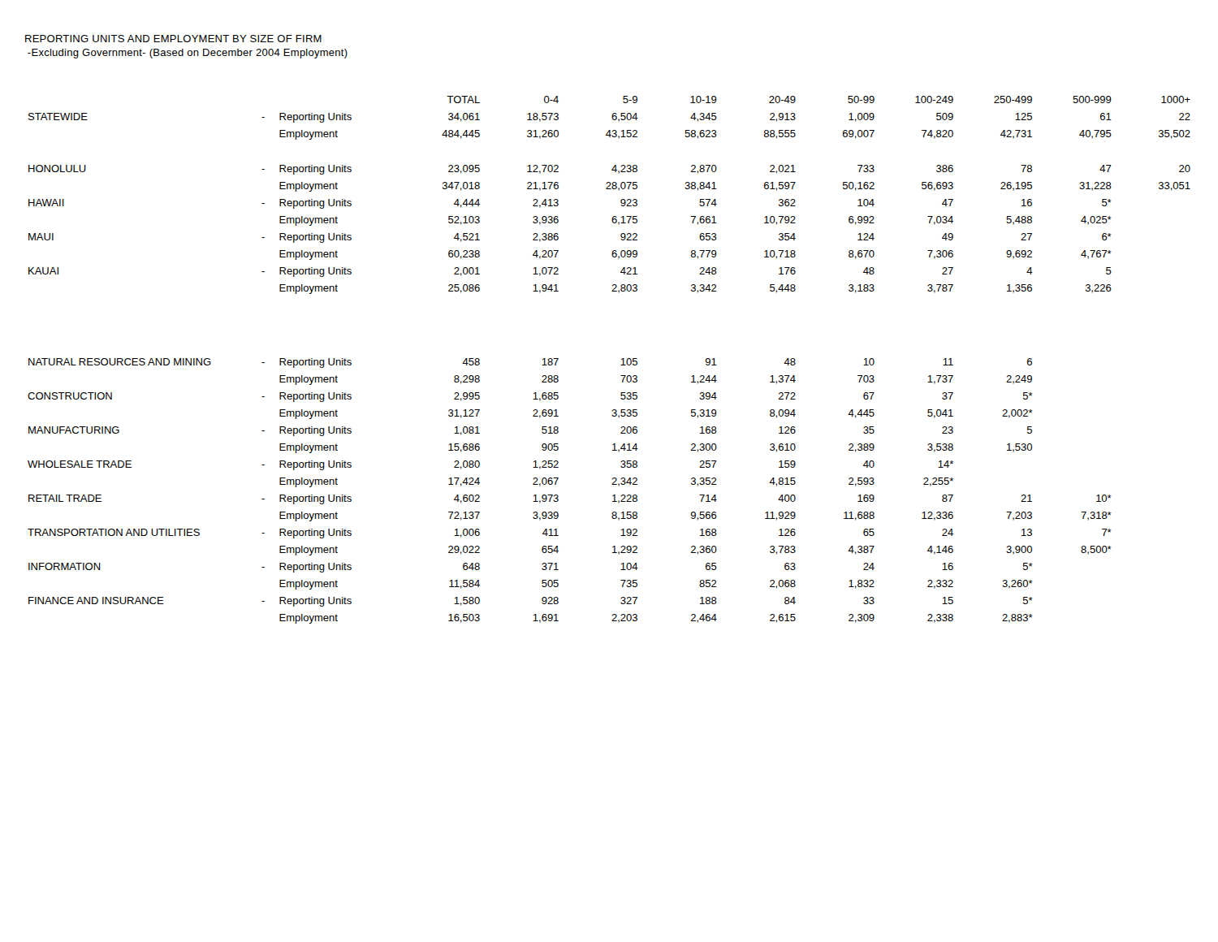REPORTING UNITS AND EMPLOYMENT BY SIZE OF FIRM
-Excluding Government- (Based on December 2004 Employment)
| | | | TOTAL | 0-4 | 5-9 | 10-19 | 20-49 | 50-99 | 100-249 | 250-499 | 500-999 | 1000+ |
| --- | --- | --- | --- | --- | --- | --- | --- | --- | --- | --- | --- | --- |
| STATEWIDE | - | Reporting Units | 34,061 | 18,573 | 6,504 | 4,345 | 2,913 | 1,009 | 509 | 125 | 61 | 22 |
| | | Employment | 484,445 | 31,260 | 43,152 | 58,623 | 88,555 | 69,007 | 74,820 | 42,731 | 40,795 | 35,502 |
| HONOLULU | - | Reporting Units | 23,095 | 12,702 | 4,238 | 2,870 | 2,021 | 733 | 386 | 78 | 47 | 20 |
| | | Employment | 347,018 | 21,176 | 28,075 | 38,841 | 61,597 | 50,162 | 56,693 | 26,195 | 31,228 | 33,051 |
| HAWAII | - | Reporting Units | 4,444 | 2,413 | 923 | 574 | 362 | 104 | 47 | 16 | 5* | |
| | | Employment | 52,103 | 3,936 | 6,175 | 7,661 | 10,792 | 6,992 | 7,034 | 5,488 | 4,025* | |
| MAUI | - | Reporting Units | 4,521 | 2,386 | 922 | 653 | 354 | 124 | 49 | 27 | 6* | |
| | | Employment | 60,238 | 4,207 | 6,099 | 8,779 | 10,718 | 8,670 | 7,306 | 9,692 | 4,767* | |
| KAUAI | - | Reporting Units | 2,001 | 1,072 | 421 | 248 | 176 | 48 | 27 | 4 | 5 | |
| | | Employment | 25,086 | 1,941 | 2,803 | 3,342 | 5,448 | 3,183 | 3,787 | 1,356 | 3,226 | |
| NATURAL RESOURCES AND MINING | - | Reporting Units | 458 | 187 | 105 | 91 | 48 | 10 | 11 | 6 | | |
| | | Employment | 8,298 | 288 | 703 | 1,244 | 1,374 | 703 | 1,737 | 2,249 | | |
| CONSTRUCTION | - | Reporting Units | 2,995 | 1,685 | 535 | 394 | 272 | 67 | 37 | 5* | | |
| | | Employment | 31,127 | 2,691 | 3,535 | 5,319 | 8,094 | 4,445 | 5,041 | 2,002* | | |
| MANUFACTURING | - | Reporting Units | 1,081 | 518 | 206 | 168 | 126 | 35 | 23 | 5 | | |
| | | Employment | 15,686 | 905 | 1,414 | 2,300 | 3,610 | 2,389 | 3,538 | 1,530 | | |
| WHOLESALE TRADE | - | Reporting Units | 2,080 | 1,252 | 358 | 257 | 159 | 40 | 14* | | | |
| | | Employment | 17,424 | 2,067 | 2,342 | 3,352 | 4,815 | 2,593 | 2,255* | | | |
| RETAIL TRADE | - | Reporting Units | 4,602 | 1,973 | 1,228 | 714 | 400 | 169 | 87 | 21 | 10* | |
| | | Employment | 72,137 | 3,939 | 8,158 | 9,566 | 11,929 | 11,688 | 12,336 | 7,203 | 7,318* | |
| TRANSPORTATION AND UTILITIES | - | Reporting Units | 1,006 | 411 | 192 | 168 | 126 | 65 | 24 | 13 | 7* | |
| | | Employment | 29,022 | 654 | 1,292 | 2,360 | 3,783 | 4,387 | 4,146 | 3,900 | 8,500* | |
| INFORMATION | - | Reporting Units | 648 | 371 | 104 | 65 | 63 | 24 | 16 | 5* | | |
| | | Employment | 11,584 | 505 | 735 | 852 | 2,068 | 1,832 | 2,332 | 3,260* | | |
| FINANCE AND INSURANCE | - | Reporting Units | 1,580 | 928 | 327 | 188 | 84 | 33 | 15 | 5* | | |
| | | Employment | 16,503 | 1,691 | 2,203 | 2,464 | 2,615 | 2,309 | 2,338 | 2,883* | | |